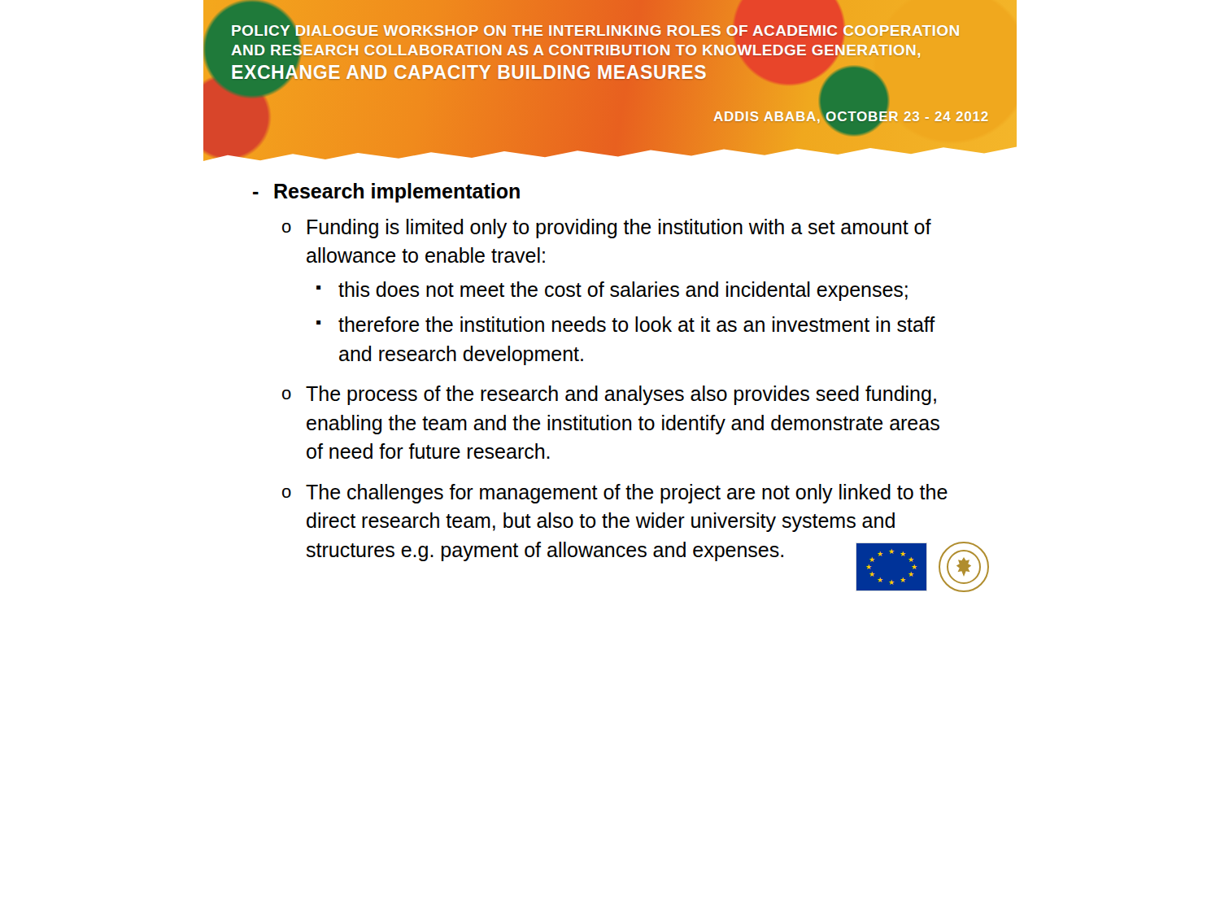Policy Dialogue Workshop on the Interlinking Roles of Academic Cooperation and Research Collaboration as a Contribution to Knowledge Generation, Exchange and Capacity Building Measures
Addis Ababa, October 23 - 24 2012
Research implementation
Funding is limited only to providing the institution with a set amount of allowance to enable travel:
this does not meet the cost of salaries and incidental expenses;
therefore the institution needs to look at it as an investment in staff and research development.
The process of the research and analyses also provides seed funding, enabling the team and the institution to identify and demonstrate areas of need for future research.
The challenges for management of the project are not only linked to the direct research team, but also to the wider university systems and structures e.g. payment of allowances and expenses.
★ ★ ★ ★ ★ ★ ★ ★ ★ ★ ★ ★